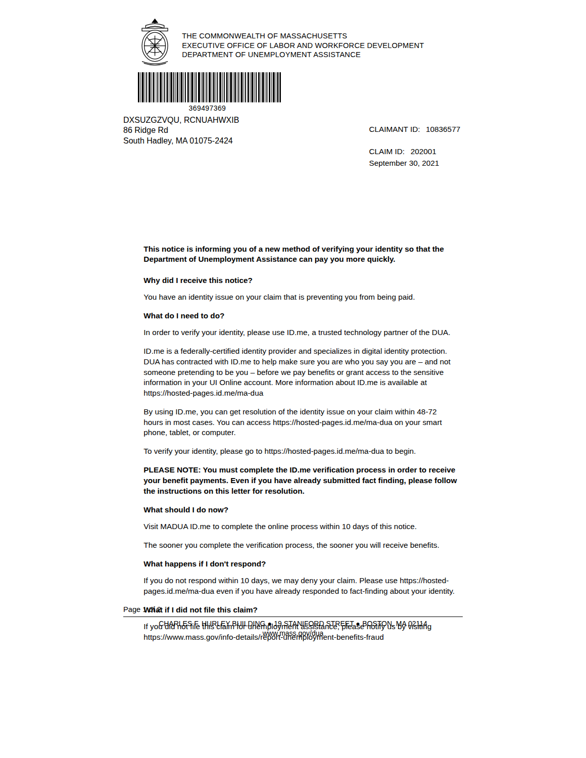THE COMMONWEALTH OF MASSACHUSETTS
EXECUTIVE OFFICE OF LABOR AND WORKFORCE DEVELOPMENT
DEPARTMENT OF UNEMPLOYMENT ASSISTANCE
369497369
DXSUZGZVQU, RCNUAHWXIB
86 Ridge Rd
South Hadley, MA 01075-2424
CLAIMANT ID: 10836577
CLAIM ID: 202001
September 30, 2021
This notice is informing you of a new method of verifying your identity so that the Department of Unemployment Assistance can pay you more quickly.
Why did I receive this notice?
You have an identity issue on your claim that is preventing you from being paid.
What do I need to do?
In order to verify your identity, please use ID.me, a trusted technology partner of the DUA.
ID.me is a federally-certified identity provider and specializes in digital identity protection. DUA has contracted with ID.me to help make sure you are who you say you are – and not someone pretending to be you – before we pay benefits or grant access to the sensitive information in your UI Online account. More information about ID.me is available at https://hosted-pages.id.me/ma-dua
By using ID.me, you can get resolution of the identity issue on your claim within 48-72 hours in most cases. You can access https://hosted-pages.id.me/ma-dua on your smart phone, tablet, or computer.
To verify your identity, please go to https://hosted-pages.id.me/ma-dua to begin.
PLEASE NOTE: You must complete the ID.me verification process in order to receive your benefit payments. Even if you have already submitted fact finding, please follow the instructions on this letter for resolution.
What should I do now?
Visit MADUA ID.me to complete the online process within 10 days of this notice.
The sooner you complete the verification process, the sooner you will receive benefits.
What happens if I don't respond?
If you do not respond within 10 days, we may deny your claim. Please use https://hosted-pages.id.me/ma-dua even if you have already responded to fact-finding about your identity.
What if I did not file this claim?
If you did not file this claim for unemployment assistance, please notify us by visiting https://www.mass.gov/info-details/report-unemployment-benefits-fraud
Page 1 of 2
CHARLES F. HURLEY BUILDING ● 19 STANIFORD STREET ● BOSTON, MA 02114
www.mass.gov/dua